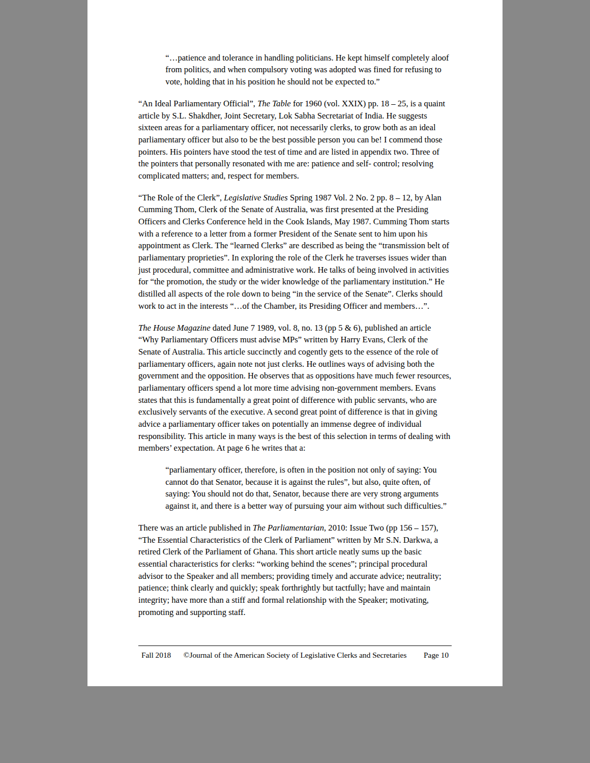“…patience and tolerance in handling politicians. He kept himself completely aloof from politics, and when compulsory voting was adopted was fined for refusing to vote, holding that in his position he should not be expected to.”
“An Ideal Parliamentary Official”, The Table for 1960 (vol. XXIX) pp. 18 – 25, is a quaint article by S.L. Shakdher, Joint Secretary, Lok Sabha Secretariat of India. He suggests sixteen areas for a parliamentary officer, not necessarily clerks, to grow both as an ideal parliamentary officer but also to be the best possible person you can be! I commend those pointers. His pointers have stood the test of time and are listed in appendix two. Three of the pointers that personally resonated with me are: patience and self- control; resolving complicated matters; and, respect for members.
“The Role of the Clerk”, Legislative Studies Spring 1987 Vol. 2 No. 2 pp. 8 – 12, by Alan Cumming Thom, Clerk of the Senate of Australia, was first presented at the Presiding Officers and Clerks Conference held in the Cook Islands, May 1987. Cumming Thom starts with a reference to a letter from a former President of the Senate sent to him upon his appointment as Clerk. The “learned Clerks” are described as being the “transmission belt of parliamentary proprieties”. In exploring the role of the Clerk he traverses issues wider than just procedural, committee and administrative work. He talks of being involved in activities for “the promotion, the study or the wider knowledge of the parliamentary institution.” He distilled all aspects of the role down to being “in the service of the Senate”. Clerks should work to act in the interests “…of the Chamber, its Presiding Officer and members…”.
The House Magazine dated June 7 1989, vol. 8, no. 13 (pp 5 & 6), published an article “Why Parliamentary Officers must advise MPs” written by Harry Evans, Clerk of the Senate of Australia. This article succinctly and cogently gets to the essence of the role of parliamentary officers, again note not just clerks. He outlines ways of advising both the government and the opposition. He observes that as oppositions have much fewer resources, parliamentary officers spend a lot more time advising non-government members. Evans states that this is fundamentally a great point of difference with public servants, who are exclusively servants of the executive. A second great point of difference is that in giving advice a parliamentary officer takes on potentially an immense degree of individual responsibility. This article in many ways is the best of this selection in terms of dealing with members’ expectation. At page 6 he writes that a:
“parliamentary officer, therefore, is often in the position not only of saying: You cannot do that Senator, because it is against the rules”, but also, quite often, of saying: You should not do that, Senator, because there are very strong arguments against it, and there is a better way of pursuing your aim without such difficulties.”
There was an article published in The Parliamentarian, 2010: Issue Two (pp 156 – 157), “The Essential Characteristics of the Clerk of Parliament” written by Mr S.N. Darkwa, a retired Clerk of the Parliament of Ghana. This short article neatly sums up the basic essential characteristics for clerks: “working behind the scenes”; principal procedural advisor to the Speaker and all members; providing timely and accurate advice; neutrality; patience; think clearly and quickly; speak forthrightly but tactfully; have and maintain integrity; have more than a stiff and formal relationship with the Speaker; motivating, promoting and supporting staff.
Fall 2018 ©Journal of the American Society of Legislative Clerks and Secretaries Page 10